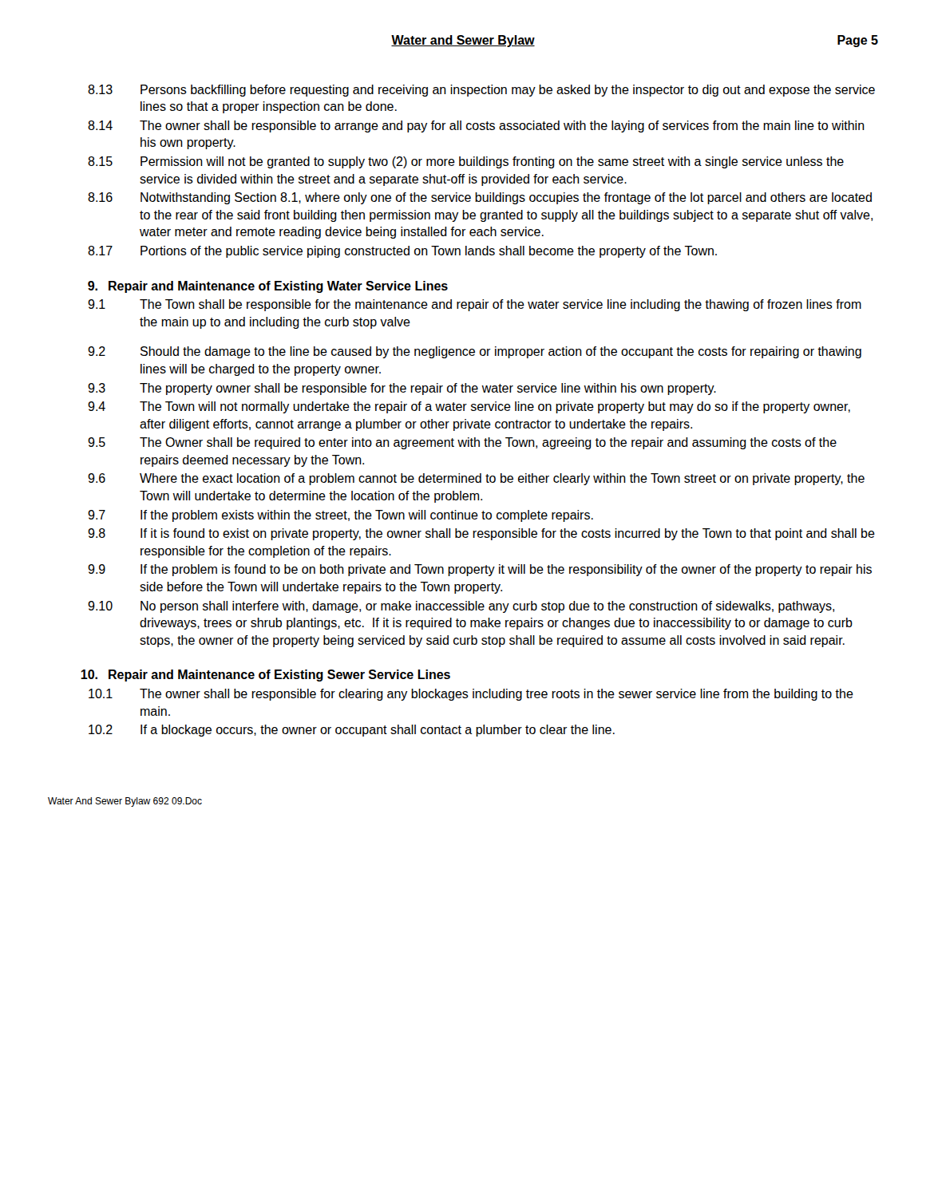Water and Sewer Bylaw Page 5
8.13
Persons backfilling before requesting and receiving an inspection may be asked by the inspector to dig out and expose the service lines so that a proper inspection can be done.
8.14
The owner shall be responsible to arrange and pay for all costs associated with the laying of services from the main line to within his own property.
8.15
Permission will not be granted to supply two (2) or more buildings fronting on the same street with a single service unless the service is divided within the street and a separate shut-off is provided for each service.
8.16
Notwithstanding Section 8.1, where only one of the service buildings occupies the frontage of the lot parcel and others are located to the rear of the said front building then permission may be granted to supply all the buildings subject to a separate shut off valve, water meter and remote reading device being installed for each service.
8.17
Portions of the public service piping constructed on Town lands shall become the property of the Town.
9.
Repair and Maintenance of Existing Water Service Lines
9.1
The Town shall be responsible for the maintenance and repair of the water service line including the thawing of frozen lines from the main up to and including the curb stop valve
9.2
Should the damage to the line be caused by the negligence or improper action of the occupant the costs for repairing or thawing lines will be charged to the property owner.
9.3
The property owner shall be responsible for the repair of the water service line within his own property.
9.4
The Town will not normally undertake the repair of a water service line on private property but may do so if the property owner, after diligent efforts, cannot arrange a plumber or other private contractor to undertake the repairs.
9.5
The Owner shall be required to enter into an agreement with the Town, agreeing to the repair and assuming the costs of the repairs deemed necessary by the Town.
9.6
Where the exact location of a problem cannot be determined to be either clearly within the Town street or on private property, the Town will undertake to determine the location of the problem.
9.7
If the problem exists within the street, the Town will continue to complete repairs.
9.8
If it is found to exist on private property, the owner shall be responsible for the costs incurred by the Town to that point and shall be responsible for the completion of the repairs.
9.9
If the problem is found to be on both private and Town property it will be the responsibility of the owner of the property to repair his side before the Town will undertake repairs to the Town property.
9.10
No person shall interfere with, damage, or make inaccessible any curb stop due to the construction of sidewalks, pathways, driveways, trees or shrub plantings, etc. If it is required to make repairs or changes due to inaccessibility to or damage to curb stops, the owner of the property being serviced by said curb stop shall be required to assume all costs involved in said repair.
10.
Repair and Maintenance of Existing Sewer Service Lines
10.1
The owner shall be responsible for clearing any blockages including tree roots in the sewer service line from the building to the main.
10.2
If a blockage occurs, the owner or occupant shall contact a plumber to clear the line.
Water And Sewer Bylaw 692 09.Doc